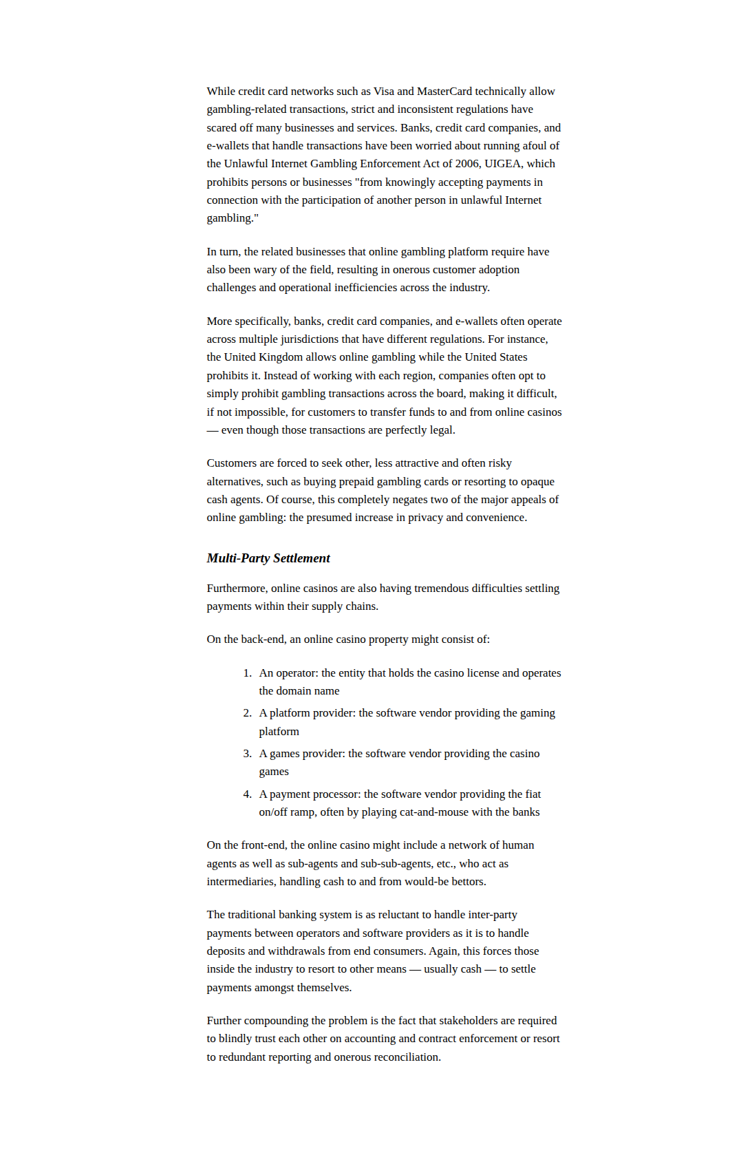While credit card networks such as Visa and MasterCard technically allow gambling-related transactions, strict and inconsistent regulations have scared off many businesses and services. Banks, credit card companies, and e-wallets that handle transactions have been worried about running afoul of the Unlawful Internet Gambling Enforcement Act of 2006, UIGEA, which prohibits persons or businesses "from knowingly accepting payments in connection with the participation of another person in unlawful Internet gambling."
In turn, the related businesses that online gambling platform require have also been wary of the field, resulting in onerous customer adoption challenges and operational inefficiencies across the industry.
More specifically, banks, credit card companies, and e-wallets often operate across multiple jurisdictions that have different regulations. For instance, the United Kingdom allows online gambling while the United States prohibits it. Instead of working with each region, companies often opt to simply prohibit gambling transactions across the board, making it difficult, if not impossible, for customers to transfer funds to and from online casinos — even though those transactions are perfectly legal.
Customers are forced to seek other, less attractive and often risky alternatives, such as buying prepaid gambling cards or resorting to opaque cash agents. Of course, this completely negates two of the major appeals of online gambling: the presumed increase in privacy and convenience.
Multi-Party Settlement
Furthermore, online casinos are also having tremendous difficulties settling payments within their supply chains.
On the back-end, an online casino property might consist of:
An operator: the entity that holds the casino license and operates the domain name
A platform provider: the software vendor providing the gaming platform
A games provider: the software vendor providing the casino games
A payment processor: the software vendor providing the fiat on/off ramp, often by playing cat-and-mouse with the banks
On the front-end, the online casino might include a network of human agents as well as sub-agents and sub-sub-agents, etc., who act as intermediaries, handling cash to and from would-be bettors.
The traditional banking system is as reluctant to handle inter-party payments between operators and software providers as it is to handle deposits and withdrawals from end consumers. Again, this forces those inside the industry to resort to other means — usually cash — to settle payments amongst themselves.
Further compounding the problem is the fact that stakeholders are required to blindly trust each other on accounting and contract enforcement or resort to redundant reporting and onerous reconciliation.